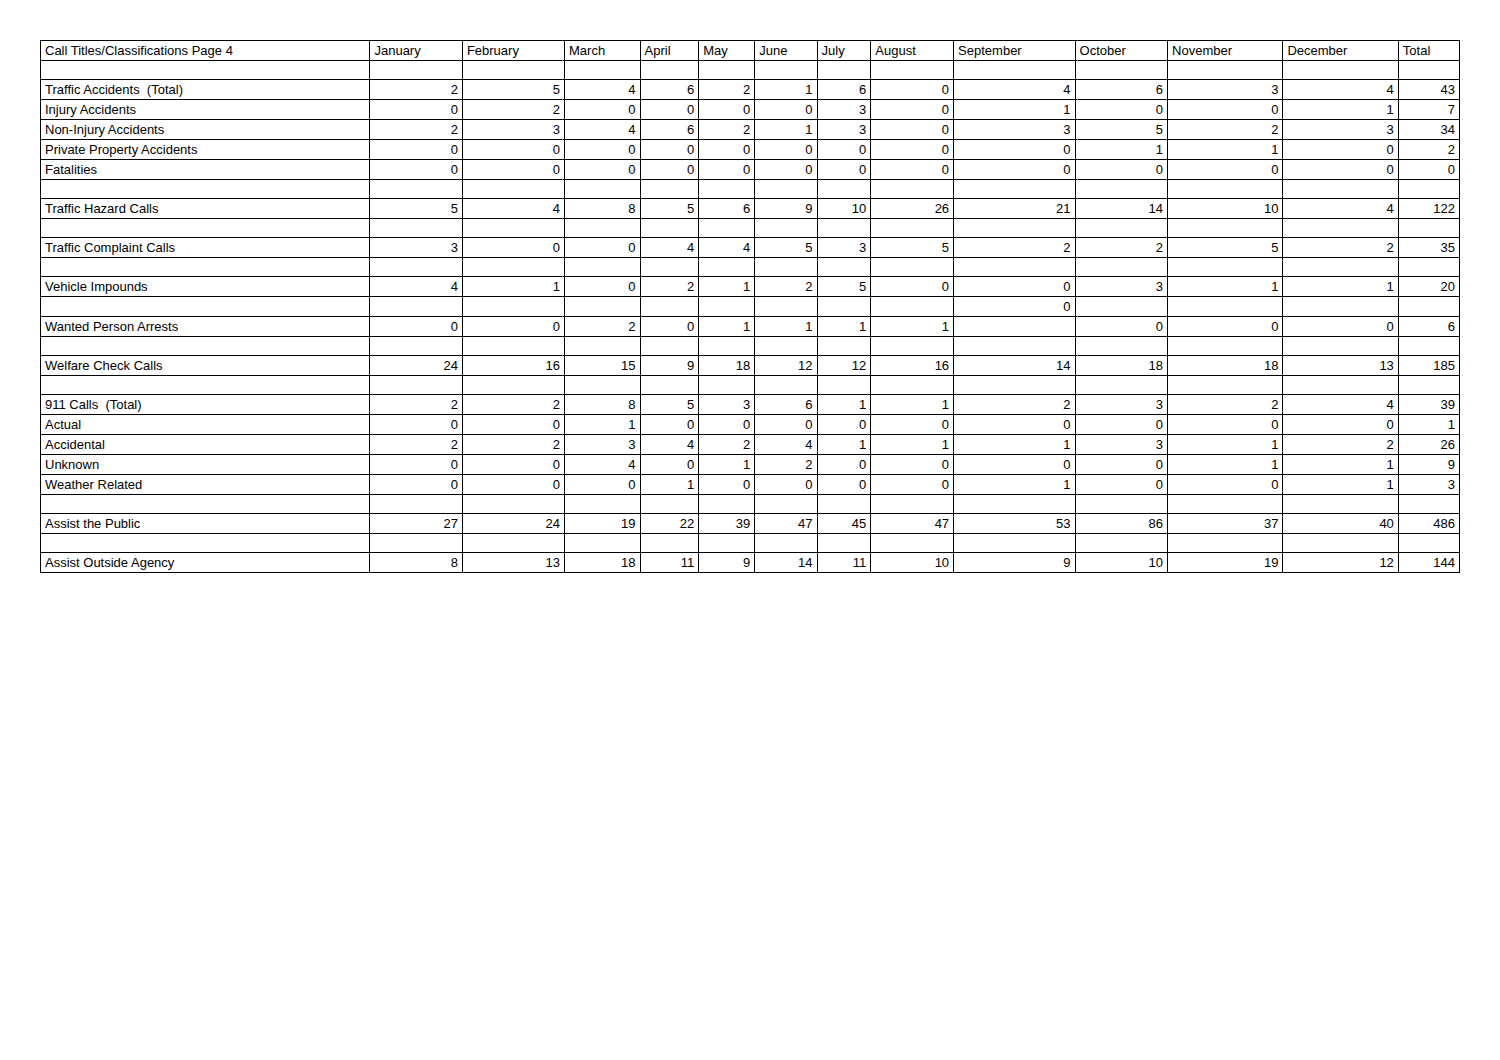| Call Titles/Classifications Page 4 | January | February | March | April | May | June | July | August | September | October | November | December | Total |
| --- | --- | --- | --- | --- | --- | --- | --- | --- | --- | --- | --- | --- | --- |
| Traffic Accidents (Total) | 2 | 5 | 4 | 6 | 2 | 1 | 6 | 0 | 4 | 6 | 3 | 4 | 43 |
| Injury Accidents | 0 | 2 | 0 | 0 | 0 | 0 | 3 | 0 | 1 | 0 | 0 | 1 | 7 |
| Non-Injury Accidents | 2 | 3 | 4 | 6 | 2 | 1 | 3 | 0 | 3 | 5 | 2 | 3 | 34 |
| Private Property Accidents | 0 | 0 | 0 | 0 | 0 | 0 | 0 | 0 | 0 | 1 | 1 | 0 | 2 |
| Fatalities | 0 | 0 | 0 | 0 | 0 | 0 | 0 | 0 | 0 | 0 | 0 | 0 | 0 |
| Traffic Hazard Calls | 5 | 4 | 8 | 5 | 6 | 9 | 10 | 26 | 21 | 14 | 10 | 4 | 122 |
| Traffic Complaint Calls | 3 | 0 | 0 | 4 | 4 | 5 | 3 | 5 | 2 | 2 | 5 | 2 | 35 |
| Vehicle Impounds | 4 | 1 | 0 | 2 | 1 | 2 | 5 | 0 | 0 | 3 | 1 | 1 | 20 |
| | | | | | | | | | 0 | | | | |
| Wanted Person Arrests | 0 | 0 | 2 | 0 | 1 | 1 | 1 | 1 | | 0 | 0 | 0 | 6 |
| Welfare Check Calls | 24 | 16 | 15 | 9 | 18 | 12 | 12 | 16 | 14 | 18 | 18 | 13 | 185 |
| 911 Calls (Total) | 2 | 2 | 8 | 5 | 3 | 6 | 1 | 1 | 2 | 3 | 2 | 4 | 39 |
| Actual | 0 | 0 | 1 | 0 | 0 | 0 | 0 | 0 | 0 | 0 | 0 | 0 | 1 |
| Accidental | 2 | 2 | 3 | 4 | 2 | 4 | 1 | 1 | 1 | 3 | 1 | 2 | 26 |
| Unknown | 0 | 0 | 4 | 0 | 1 | 2 | 0 | 0 | 0 | 0 | 1 | 1 | 9 |
| Weather Related | 0 | 0 | 0 | 1 | 0 | 0 | 0 | 0 | 1 | 0 | 0 | 1 | 3 |
| Assist the Public | 27 | 24 | 19 | 22 | 39 | 47 | 45 | 47 | 53 | 86 | 37 | 40 | 486 |
| Assist Outside Agency | 8 | 13 | 18 | 11 | 9 | 14 | 11 | 10 | 9 | 10 | 19 | 12 | 144 |